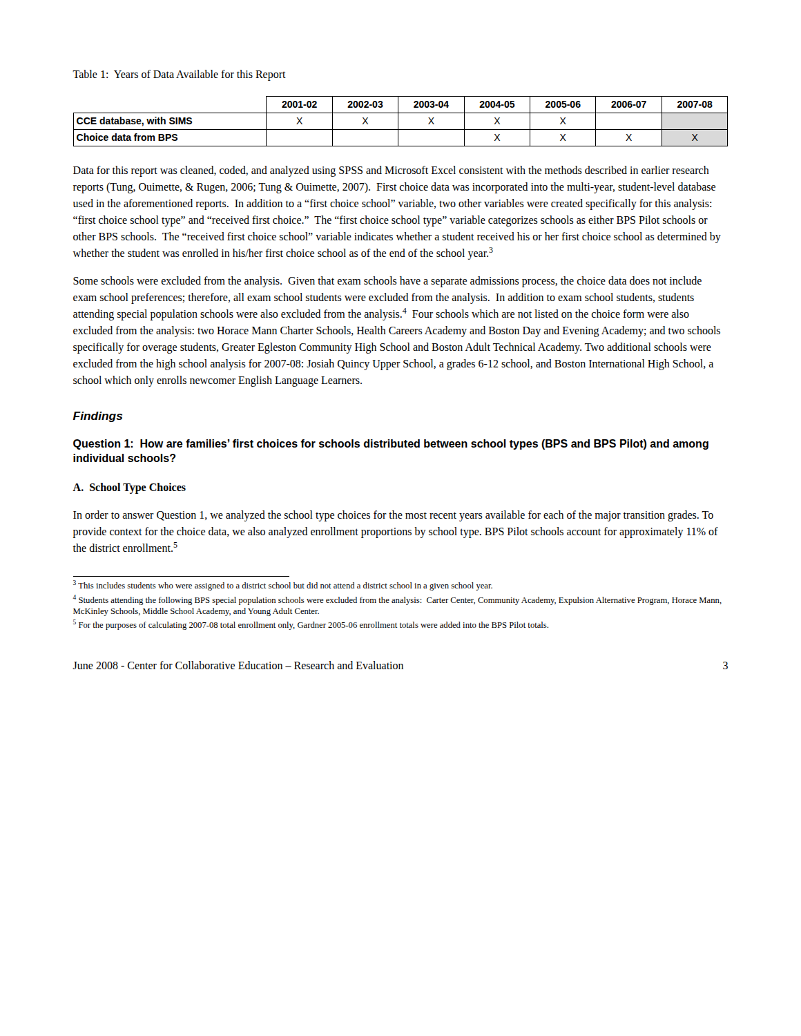Table 1: Years of Data Available for this Report
| | 2001-02 | 2002-03 | 2003-04 | 2004-05 | 2005-06 | 2006-07 | 2007-08 |
| --- | --- | --- | --- | --- | --- | --- | --- |
| CCE database, with SIMS | X | X | X | X | X | | |
| Choice data from BPS | | | | X | X | X | X |
Data for this report was cleaned, coded, and analyzed using SPSS and Microsoft Excel consistent with the methods described in earlier research reports (Tung, Ouimette, & Rugen, 2006; Tung & Ouimette, 2007). First choice data was incorporated into the multi-year, student-level database used in the aforementioned reports. In addition to a “first choice school” variable, two other variables were created specifically for this analysis: “first choice school type” and “received first choice.” The “first choice school type” variable categorizes schools as either BPS Pilot schools or other BPS schools. The “received first choice school” variable indicates whether a student received his or her first choice school as determined by whether the student was enrolled in his/her first choice school as of the end of the school year.3
Some schools were excluded from the analysis. Given that exam schools have a separate admissions process, the choice data does not include exam school preferences; therefore, all exam school students were excluded from the analysis. In addition to exam school students, students attending special population schools were also excluded from the analysis.4 Four schools which are not listed on the choice form were also excluded from the analysis: two Horace Mann Charter Schools, Health Careers Academy and Boston Day and Evening Academy; and two schools specifically for overage students, Greater Egleston Community High School and Boston Adult Technical Academy. Two additional schools were excluded from the high school analysis for 2007-08: Josiah Quincy Upper School, a grades 6-12 school, and Boston International High School, a school which only enrolls newcomer English Language Learners.
Findings
Question 1: How are families’ first choices for schools distributed between school types (BPS and BPS Pilot) and among individual schools?
A. School Type Choices
In order to answer Question 1, we analyzed the school type choices for the most recent years available for each of the major transition grades. To provide context for the choice data, we also analyzed enrollment proportions by school type. BPS Pilot schools account for approximately 11% of the district enrollment.5
3 This includes students who were assigned to a district school but did not attend a district school in a given school year.
4 Students attending the following BPS special population schools were excluded from the analysis: Carter Center, Community Academy, Expulsion Alternative Program, Horace Mann, McKinley Schools, Middle School Academy, and Young Adult Center.
5 For the purposes of calculating 2007-08 total enrollment only, Gardner 2005-06 enrollment totals were added into the BPS Pilot totals.
June 2008 - Center for Collaborative Education – Research and Evaluation
3